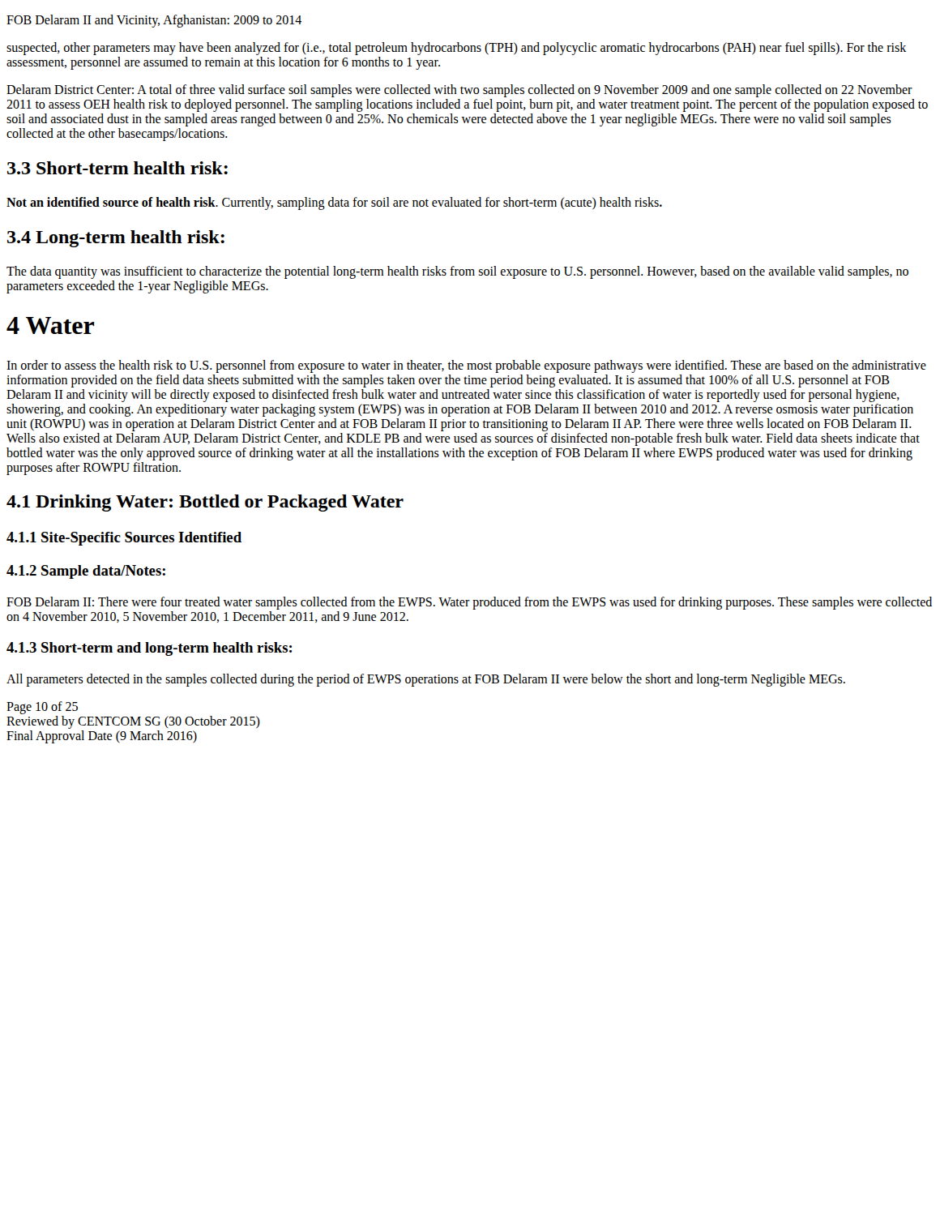FOB Delaram II and Vicinity, Afghanistan: 2009 to 2014
suspected, other parameters may have been analyzed for (i.e., total petroleum hydrocarbons (TPH) and polycyclic aromatic hydrocarbons (PAH) near fuel spills). For the risk assessment, personnel are assumed to remain at this location for 6 months to 1 year.
Delaram District Center: A total of three valid surface soil samples were collected with two samples collected on 9 November 2009 and one sample collected on 22 November 2011 to assess OEH health risk to deployed personnel. The sampling locations included a fuel point, burn pit, and water treatment point. The percent of the population exposed to soil and associated dust in the sampled areas ranged between 0 and 25%. No chemicals were detected above the 1 year negligible MEGs. There were no valid soil samples collected at the other basecamps/locations.
3.3 Short-term health risk:
Not an identified source of health risk. Currently, sampling data for soil are not evaluated for short-term (acute) health risks.
3.4 Long-term health risk:
The data quantity was insufficient to characterize the potential long-term health risks from soil exposure to U.S. personnel. However, based on the available valid samples, no parameters exceeded the 1-year Negligible MEGs.
4 Water
In order to assess the health risk to U.S. personnel from exposure to water in theater, the most probable exposure pathways were identified. These are based on the administrative information provided on the field data sheets submitted with the samples taken over the time period being evaluated. It is assumed that 100% of all U.S. personnel at FOB Delaram II and vicinity will be directly exposed to disinfected fresh bulk water and untreated water since this classification of water is reportedly used for personal hygiene, showering, and cooking. An expeditionary water packaging system (EWPS) was in operation at FOB Delaram II between 2010 and 2012. A reverse osmosis water purification unit (ROWPU) was in operation at Delaram District Center and at FOB Delaram II prior to transitioning to Delaram II AP. There were three wells located on FOB Delaram II. Wells also existed at Delaram AUP, Delaram District Center, and KDLE PB and were used as sources of disinfected non-potable fresh bulk water. Field data sheets indicate that bottled water was the only approved source of drinking water at all the installations with the exception of FOB Delaram II where EWPS produced water was used for drinking purposes after ROWPU filtration.
4.1 Drinking Water: Bottled or Packaged Water
4.1.1 Site-Specific Sources Identified
4.1.2 Sample data/Notes:
FOB Delaram II: There were four treated water samples collected from the EWPS. Water produced from the EWPS was used for drinking purposes. These samples were collected on 4 November 2010, 5 November 2010, 1 December 2011, and 9 June 2012.
4.1.3 Short-term and long-term health risks:
All parameters detected in the samples collected during the period of EWPS operations at FOB Delaram II were below the short and long-term Negligible MEGs.
Page 10 of 25
Reviewed by CENTCOM SG (30 October 2015)
Final Approval Date (9 March 2016)